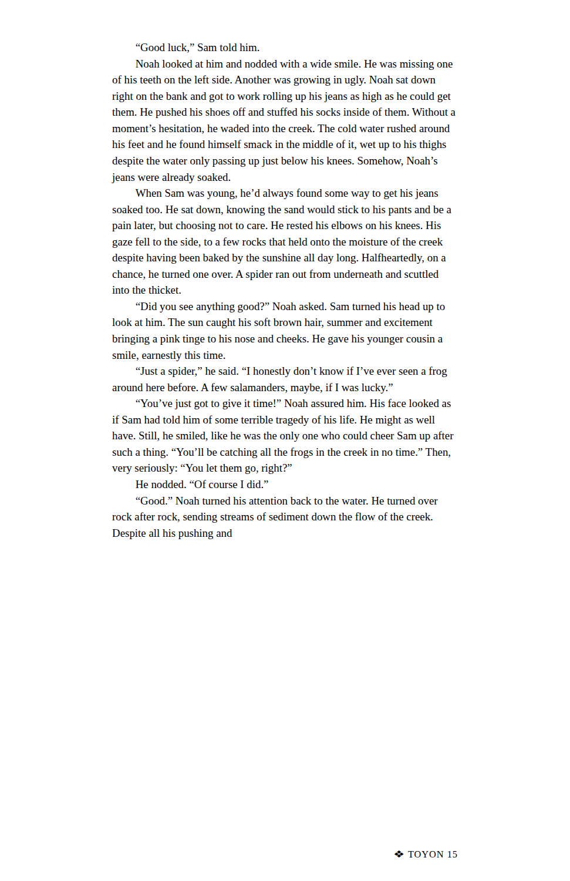“Good luck,” Sam told him.
Noah looked at him and nodded with a wide smile. He was missing one of his teeth on the left side. Another was growing in ugly. Noah sat down right on the bank and got to work rolling up his jeans as high as he could get them. He pushed his shoes off and stuffed his socks inside of them. Without a moment’s hesitation, he waded into the creek. The cold water rushed around his feet and he found himself smack in the middle of it, wet up to his thighs despite the water only passing up just below his knees. Somehow, Noah’s jeans were already soaked.
When Sam was young, he’d always found some way to get his jeans soaked too. He sat down, knowing the sand would stick to his pants and be a pain later, but choosing not to care. He rested his elbows on his knees. His gaze fell to the side, to a few rocks that held onto the moisture of the creek despite having been baked by the sunshine all day long. Halfheartedly, on a chance, he turned one over. A spider ran out from underneath and scuttled into the thicket.
“Did you see anything good?” Noah asked. Sam turned his head up to look at him. The sun caught his soft brown hair, summer and excitement bringing a pink tinge to his nose and cheeks. He gave his younger cousin a smile, earnestly this time.
“Just a spider,” he said. “I honestly don’t know if I’ve ever seen a frog around here before. A few salamanders, maybe, if I was lucky.”
“You’ve just got to give it time!” Noah assured him. His face looked as if Sam had told him of some terrible tragedy of his life. He might as well have. Still, he smiled, like he was the only one who could cheer Sam up after such a thing. “You’ll be catching all the frogs in the creek in no time.” Then, very seriously: “You let them go, right?”
He nodded. “Of course I did.”
“Good.” Noah turned his attention back to the water. He turned over rock after rock, sending streams of sediment down the flow of the creek. Despite all his pushing and
❖TOYON 15